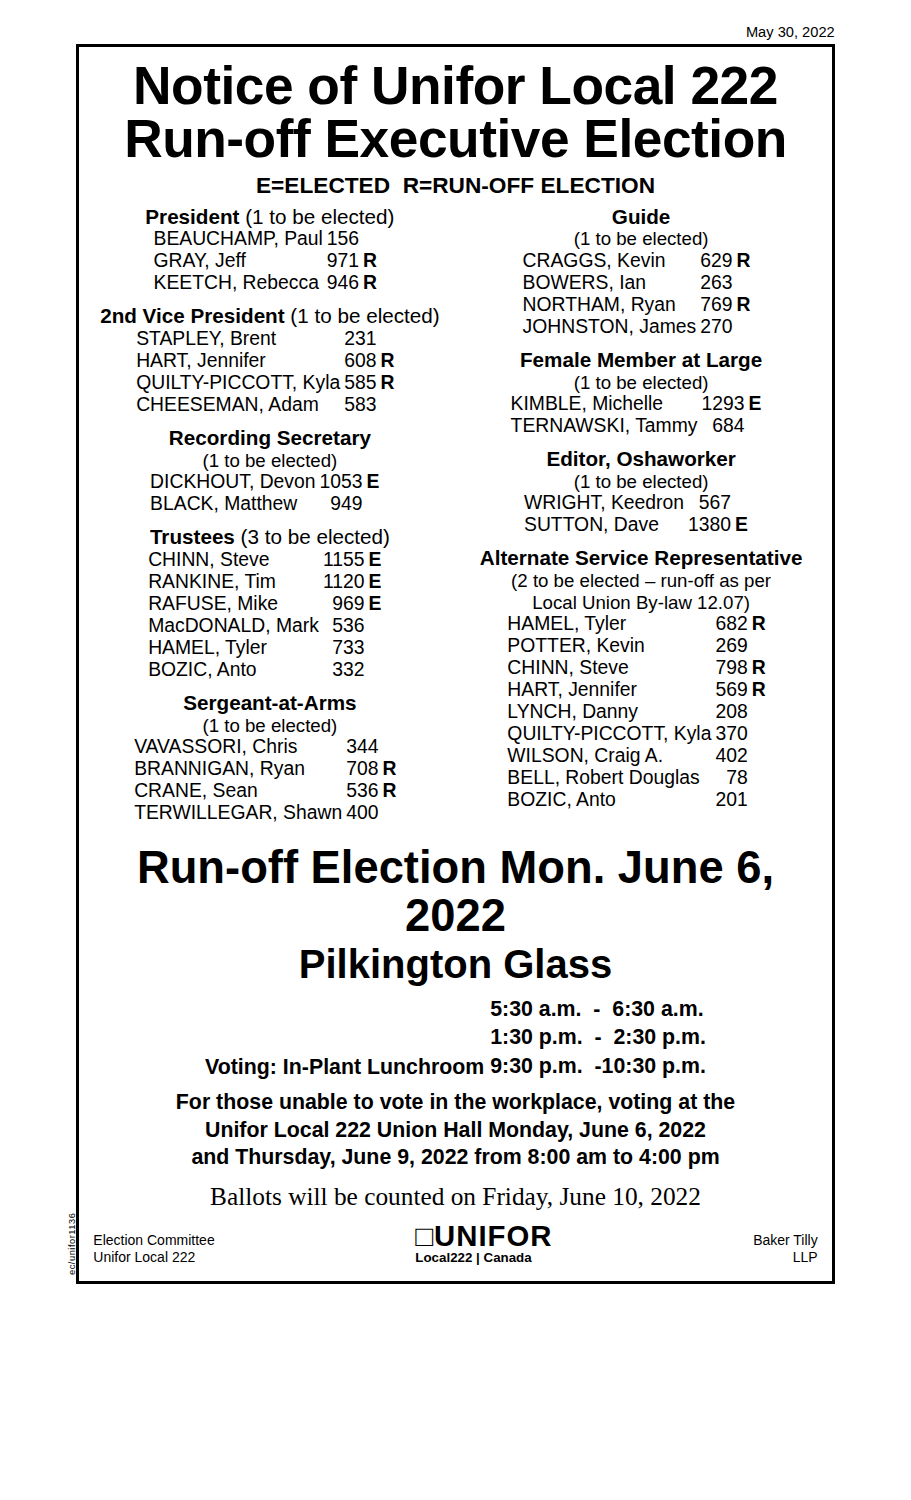May 30, 2022
ec/unifor1136
Notice of Unifor Local 222
Run-off Executive Election
E=ELECTED R=RUN-OFF ELECTION
President (1 to be elected)
| BEAUCHAMP, Paul | 156 | |
| GRAY, Jeff | 971 | R |
| KEETCH, Rebecca | 946 | R |
2nd Vice President (1 to be elected)
| STAPLEY, Brent | 231 | |
| HART, Jennifer | 608 | R |
| QUILTY-PICCOTT, Kyla | 585 | R |
| CHEESEMAN, Adam | 583 | |
Recording Secretary
(1 to be elected)
| DICKHOUT, Devon | 1053 | E |
| BLACK, Matthew | 949 | |
Trustees (3 to be elected)
| CHINN, Steve | 1155 | E |
| RANKINE, Tim | 1120 | E |
| RAFUSE, Mike | 969 | E |
| MacDONALD, Mark | 536 | |
| HAMEL, Tyler | 733 | |
| BOZIC, Anto | 332 | |
Sergeant-at-Arms
(1 to be elected)
| VAVASSORI, Chris | 344 | |
| BRANNIGAN, Ryan | 708 | R |
| CRANE, Sean | 536 | R |
| TERWILLEGAR, Shawn | 400 | |
Guide
(1 to be elected)
| CRAGGS, Kevin | 629 | R |
| BOWERS, Ian | 263 | |
| NORTHAM, Ryan | 769 | R |
| JOHNSTON, James | 270 | |
Female Member at Large
(1 to be elected)
| KIMBLE, Michelle | 1293 | E |
| TERNAWSKI, Tammy | 684 | |
Editor, Oshaworker
(1 to be elected)
| WRIGHT, Keedron | 567 | |
| SUTTON, Dave | 1380 | E |
Alternate Service Representative
(2 to be elected – run-off as per
Local Union By-law 12.07)
| HAMEL, Tyler | 682 | R |
| POTTER, Kevin | 269 | |
| CHINN, Steve | 798 | R |
| HART, Jennifer | 569 | R |
| LYNCH, Danny | 208 | |
| QUILTY-PICCOTT, Kyla | 370 | |
| WILSON, Craig A. | 402 | |
| BELL, Robert Douglas | 78 | |
| BOZIC, Anto | 201 | |
Run-off Election Mon. June 6, 2022
Pilkington Glass
Voting: In-Plant Lunchroom
5:30 a.m. - 6:30 a.m.
1:30 p.m. - 2:30 p.m.
9:30 p.m. -10:30 p.m.
For those unable to vote in the workplace, voting at the
Unifor Local 222 Union Hall Monday, June 6, 2022
and Thursday, June 9, 2022 from 8:00 am to 4:00 pm
Ballots will be counted on Friday, June 10, 2022
Election Committee
Unifor Local 222
□UNIFOR
Local222 | Canada
Baker Tilly
LLP